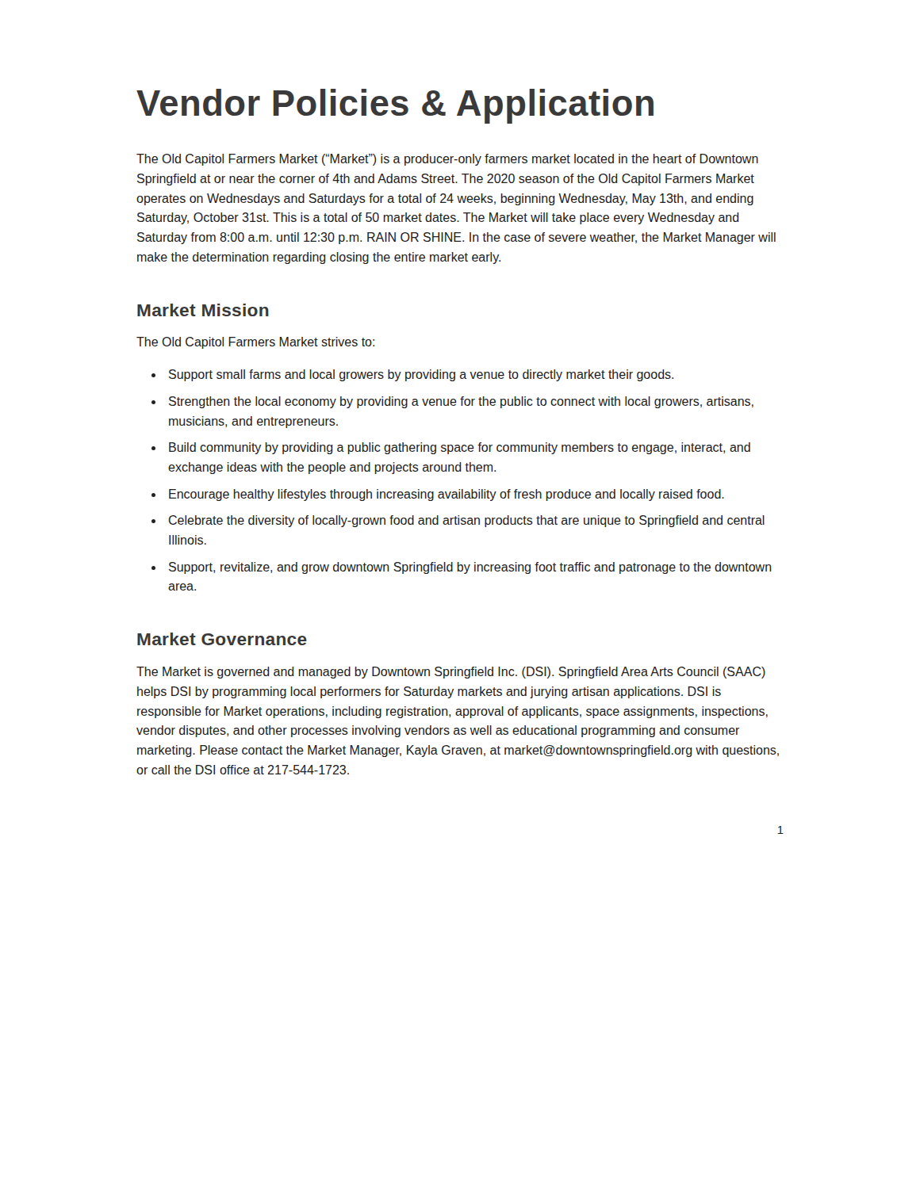Vendor Policies & Application
The Old Capitol Farmers Market (“Market”) is a producer-only farmers market located in the heart of Downtown Springfield at or near the corner of 4th and Adams Street. The 2020 season of the Old Capitol Farmers Market operates on Wednesdays and Saturdays for a total of 24 weeks, beginning Wednesday, May 13th, and ending Saturday, October 31st. This is a total of 50 market dates. The Market will take place every Wednesday and Saturday from 8:00 a.m. until 12:30 p.m. RAIN OR SHINE. In the case of severe weather, the Market Manager will make the determination regarding closing the entire market early.
Market Mission
The Old Capitol Farmers Market strives to:
Support small farms and local growers by providing a venue to directly market their goods.
Strengthen the local economy by providing a venue for the public to connect with local growers, artisans, musicians, and entrepreneurs.
Build community by providing a public gathering space for community members to engage, interact, and exchange ideas with the people and projects around them.
Encourage healthy lifestyles through increasing availability of fresh produce and locally raised food.
Celebrate the diversity of locally-grown food and artisan products that are unique to Springfield and central Illinois.
Support, revitalize, and grow downtown Springfield by increasing foot traffic and patronage to the downtown area.
Market Governance
The Market is governed and managed by Downtown Springfield Inc. (DSI). Springfield Area Arts Council (SAAC) helps DSI by programming local performers for Saturday markets and jurying artisan applications. DSI is responsible for Market operations, including registration, approval of applicants, space assignments, inspections, vendor disputes, and other processes involving vendors as well as educational programming and consumer marketing. Please contact the Market Manager, Kayla Graven, at market@downtownspringfield.org with questions, or call the DSI office at 217-544-1723.
1